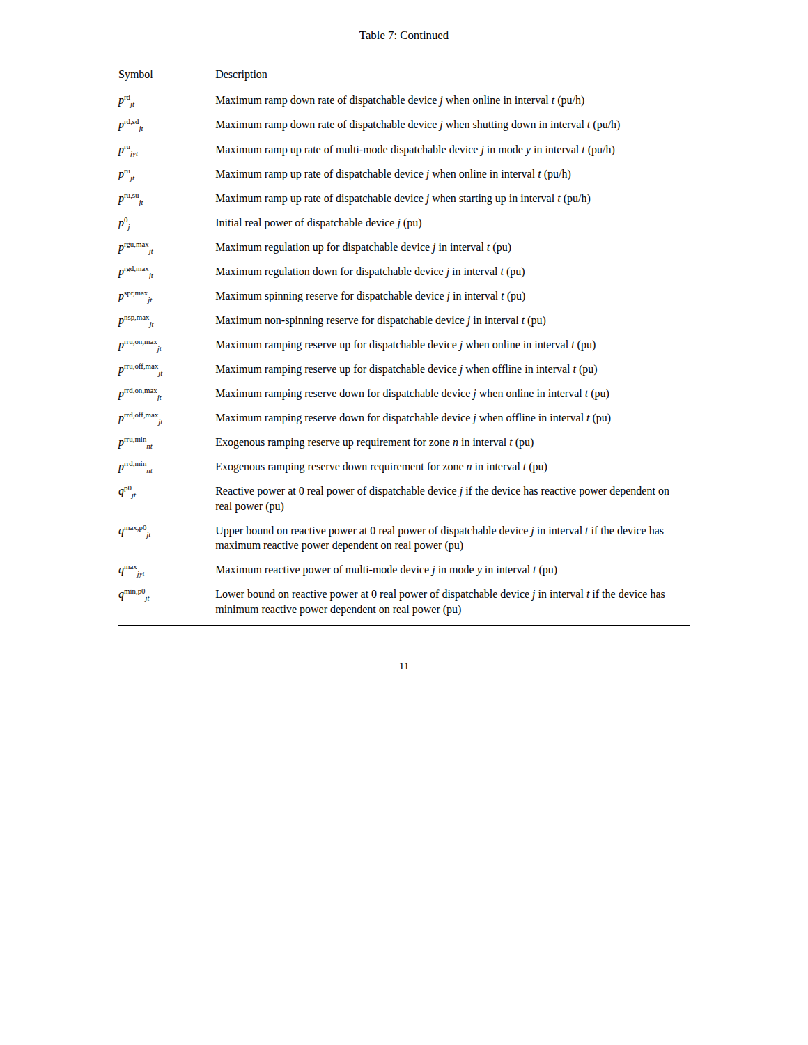Table 7: Continued
| Symbol | Description |
| --- | --- |
| p rd jt | Maximum ramp down rate of dispatchable device j when online in interval t (pu/h) |
| p rd,sd jt | Maximum ramp down rate of dispatchable device j when shutting down in interval t (pu/h) |
| p ru jyt | Maximum ramp up rate of multi-mode dispatchable device j in mode y in interval t (pu/h) |
| p ru jt | Maximum ramp up rate of dispatchable device j when online in interval t (pu/h) |
| p ru,su jt | Maximum ramp up rate of dispatchable device j when starting up in interval t (pu/h) |
| p 0 j | Initial real power of dispatchable device j (pu) |
| p rgu,max jt | Maximum regulation up for dispatchable device j in interval t (pu) |
| p rgd,max jt | Maximum regulation down for dispatchable device j in interval t (pu) |
| p spr,max jt | Maximum spinning reserve for dispatchable device j in interval t (pu) |
| p nsp,max jt | Maximum non-spinning reserve for dispatchable device j in interval t (pu) |
| p rru,on,max jt | Maximum ramping reserve up for dispatchable device j when online in interval t (pu) |
| p rru,off,max jt | Maximum ramping reserve up for dispatchable device j when offline in interval t (pu) |
| p rrd,on,max jt | Maximum ramping reserve down for dispatchable device j when online in interval t (pu) |
| p rrd,off,max jt | Maximum ramping reserve down for dispatchable device j when offline in interval t (pu) |
| p rru,min nt | Exogenous ramping reserve up requirement for zone n in interval t (pu) |
| p rrd,min nt | Exogenous ramping reserve down requirement for zone n in interval t (pu) |
| q p0 jt | Reactive power at 0 real power of dispatchable device j if the device has reactive power dependent on real power (pu) |
| q max,p0 jt | Upper bound on reactive power at 0 real power of dispatchable device j in interval t if the device has maximum reactive power dependent on real power (pu) |
| q max jyt | Maximum reactive power of multi-mode device j in mode y in interval t (pu) |
| q min,p0 jt | Lower bound on reactive power at 0 real power of dispatchable device j in interval t if the device has minimum reactive power dependent on real power (pu) |
11